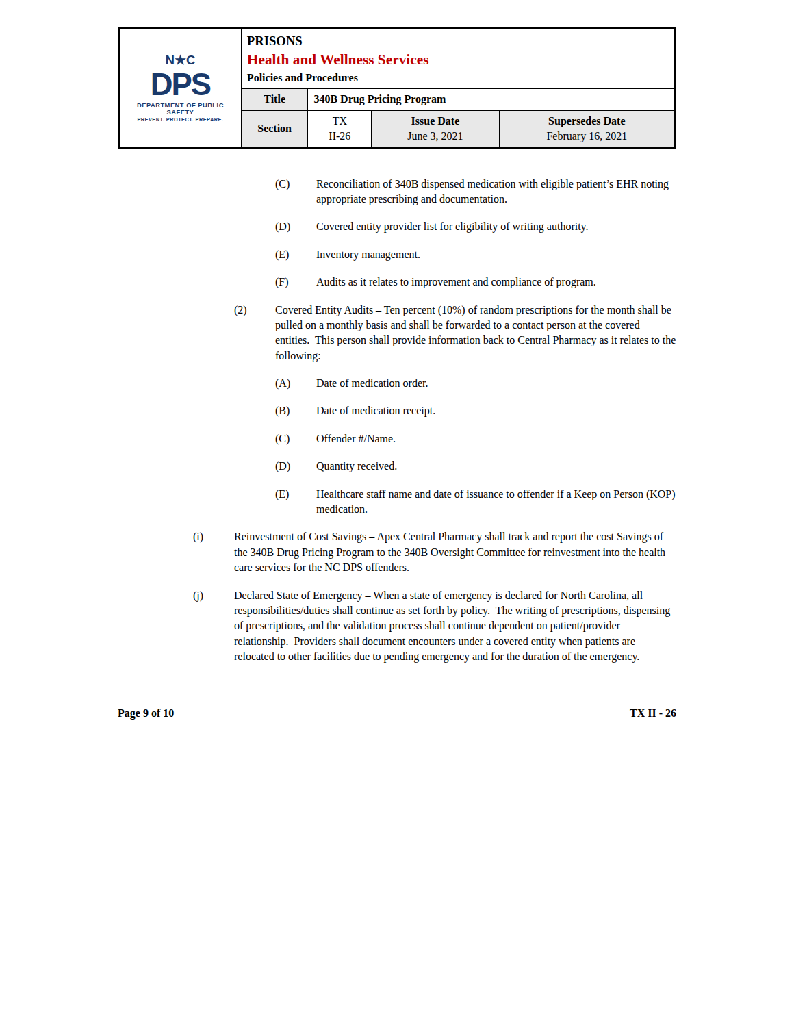| N★C DPS DEPARTMENT OF PUBLIC SAFETY PREVENT. PROTECT. PREPARE. | PRISONS Health and Wellness Services Policies and Procedures |
| Title | 340B Drug Pricing Program |
| Section | TX II-26 | Issue Date June 3, 2021 | Supersedes Date February 16, 2021 |
(C)
Reconciliation of 340B dispensed medication with eligible patient’s EHR noting appropriate prescribing and documentation.
(D)
Covered entity provider list for eligibility of writing authority.
(E)
Inventory management.
(F)
Audits as it relates to improvement and compliance of program.
(2)
Covered Entity Audits – Ten percent (10%) of random prescriptions for the month shall be pulled on a monthly basis and shall be forwarded to a contact person at the covered entities. This person shall provide information back to Central Pharmacy as it relates to the following:
(A)
Date of medication order.
(B)
Date of medication receipt.
(C)
Offender #/Name.
(D)
Quantity received.
(E)
Healthcare staff name and date of issuance to offender if a Keep on Person (KOP) medication.
(i)
Reinvestment of Cost Savings – Apex Central Pharmacy shall track and report the cost Savings of the 340B Drug Pricing Program to the 340B Oversight Committee for reinvestment into the health care services for the NC DPS offenders.
(j)
Declared State of Emergency – When a state of emergency is declared for North Carolina, all responsibilities/duties shall continue as set forth by policy. The writing of prescriptions, dispensing of prescriptions, and the validation process shall continue dependent on patient/provider relationship. Providers shall document encounters under a covered entity when patients are relocated to other facilities due to pending emergency and for the duration of the emergency.
Page 9 of 10
TX II - 26